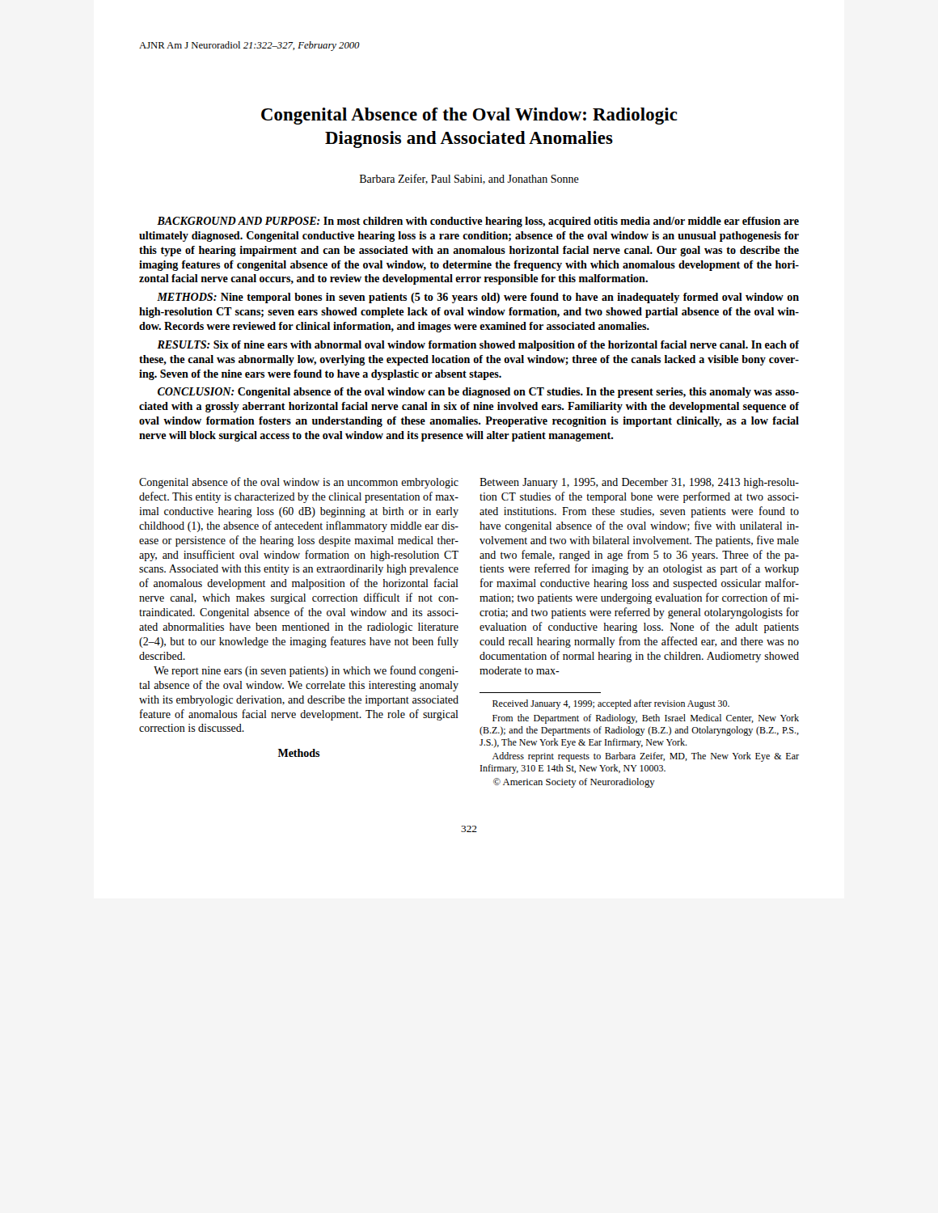AJNR Am J Neuroradiol 21:322–327, February 2000
Congenital Absence of the Oval Window: Radiologic
Diagnosis and Associated Anomalies
Barbara Zeifer, Paul Sabini, and Jonathan Sonne
BACKGROUND AND PURPOSE: In most children with conductive hearing loss, acquired otitis media and/or middle ear effusion are ultimately diagnosed. Congenital conductive hearing loss is a rare condition; absence of the oval window is an unusual pathogenesis for this type of hearing impairment and can be associated with an anomalous horizontal facial nerve canal. Our goal was to describe the imaging features of congenital absence of the oval window, to determine the frequency with which anomalous development of the horizontal facial nerve canal occurs, and to review the developmental error responsible for this malformation.
METHODS: Nine temporal bones in seven patients (5 to 36 years old) were found to have an inadequately formed oval window on high-resolution CT scans; seven ears showed complete lack of oval window formation, and two showed partial absence of the oval window. Records were reviewed for clinical information, and images were examined for associated anomalies.
RESULTS: Six of nine ears with abnormal oval window formation showed malposition of the horizontal facial nerve canal. In each of these, the canal was abnormally low, overlying the expected location of the oval window; three of the canals lacked a visible bony covering. Seven of the nine ears were found to have a dysplastic or absent stapes.
CONCLUSION: Congenital absence of the oval window can be diagnosed on CT studies. In the present series, this anomaly was associated with a grossly aberrant horizontal facial nerve canal in six of nine involved ears. Familiarity with the developmental sequence of oval window formation fosters an understanding of these anomalies. Preoperative recognition is important clinically, as a low facial nerve will block surgical access to the oval window and its presence will alter patient management.
Congenital absence of the oval window is an uncommon embryologic defect. This entity is characterized by the clinical presentation of maximal conductive hearing loss (60 dB) beginning at birth or in early childhood (1), the absence of antecedent inflammatory middle ear disease or persistence of the hearing loss despite maximal medical therapy, and insufficient oval window formation on high-resolution CT scans. Associated with this entity is an extraordinarily high prevalence of anomalous development and malposition of the horizontal facial nerve canal, which makes surgical correction difficult if not contraindicated. Congenital absence of the oval window and its associated abnormalities have been mentioned in the radiologic literature (2–4), but to our knowledge the imaging features have not been fully described.
We report nine ears (in seven patients) in which we found congenital absence of the oval window. We correlate this interesting anomaly with its embryologic derivation, and describe the important associated feature of anomalous facial nerve development. The role of surgical correction is discussed.
Methods
Between January 1, 1995, and December 31, 1998, 2413 high-resolution CT studies of the temporal bone were performed at two associated institutions. From these studies, seven patients were found to have congenital absence of the oval window; five with unilateral involvement and two with bilateral involvement. The patients, five male and two female, ranged in age from 5 to 36 years. Three of the patients were referred for imaging by an otologist as part of a workup for maximal conductive hearing loss and suspected ossicular malformation; two patients were undergoing evaluation for correction of microtia; and two patients were referred by general otolaryngologists for evaluation of conductive hearing loss. None of the adult patients could recall hearing normally from the affected ear, and there was no documentation of normal hearing in the children. Audiometry showed moderate to max-
Received January 4, 1999; accepted after revision August 30.
From the Department of Radiology, Beth Israel Medical Center, New York (B.Z.); and the Departments of Radiology (B.Z.) and Otolaryngology (B.Z., P.S., J.S.), The New York Eye & Ear Infirmary, New York.
Address reprint requests to Barbara Zeifer, MD, The New York Eye & Ear Infirmary, 310 E 14th St, New York, NY 10003.
© American Society of Neuroradiology
322